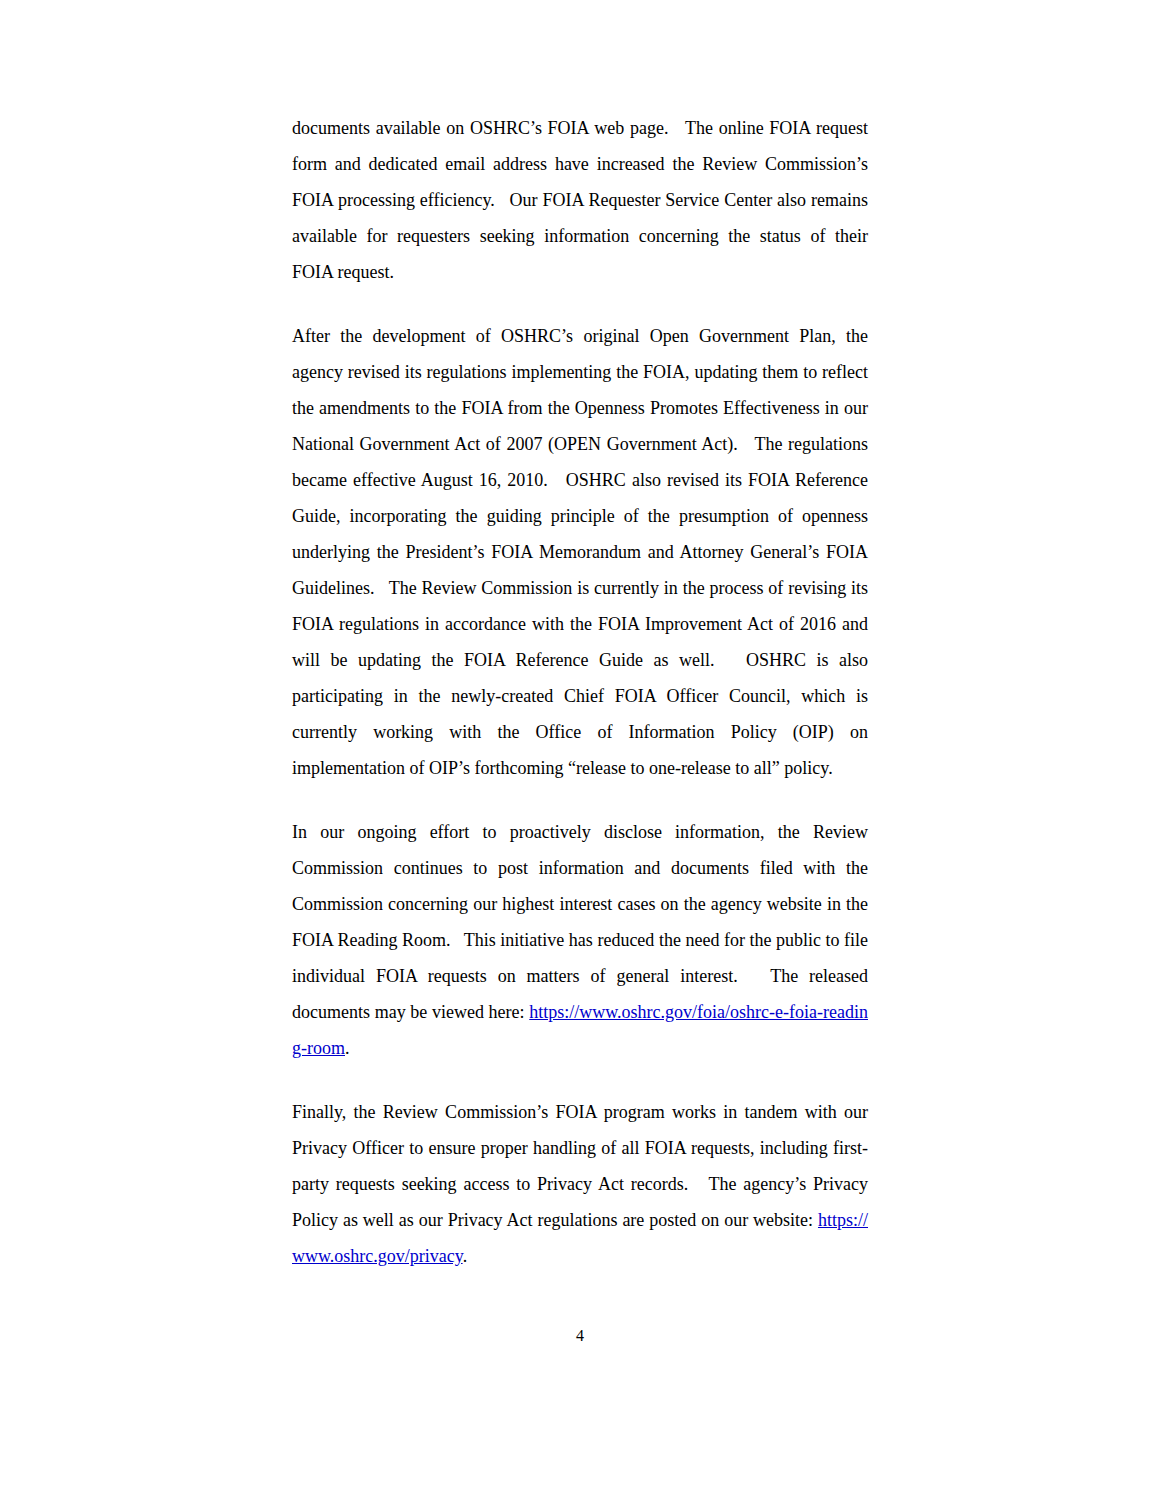documents available on OSHRC’s FOIA web page. The online FOIA request form and dedicated email address have increased the Review Commission’s FOIA processing efficiency. Our FOIA Requester Service Center also remains available for requesters seeking information concerning the status of their FOIA request.
After the development of OSHRC’s original Open Government Plan, the agency revised its regulations implementing the FOIA, updating them to reflect the amendments to the FOIA from the Openness Promotes Effectiveness in our National Government Act of 2007 (OPEN Government Act). The regulations became effective August 16, 2010. OSHRC also revised its FOIA Reference Guide, incorporating the guiding principle of the presumption of openness underlying the President’s FOIA Memorandum and Attorney General’s FOIA Guidelines. The Review Commission is currently in the process of revising its FOIA regulations in accordance with the FOIA Improvement Act of 2016 and will be updating the FOIA Reference Guide as well. OSHRC is also participating in the newly-created Chief FOIA Officer Council, which is currently working with the Office of Information Policy (OIP) on implementation of OIP’s forthcoming “release to one-release to all” policy.
In our ongoing effort to proactively disclose information, the Review Commission continues to post information and documents filed with the Commission concerning our highest interest cases on the agency website in the FOIA Reading Room. This initiative has reduced the need for the public to file individual FOIA requests on matters of general interest. The released documents may be viewed here: https://www.oshrc.gov/foia/oshrc-e-foia-reading-room.
Finally, the Review Commission’s FOIA program works in tandem with our Privacy Officer to ensure proper handling of all FOIA requests, including first-party requests seeking access to Privacy Act records. The agency’s Privacy Policy as well as our Privacy Act regulations are posted on our website: https://www.oshrc.gov/privacy.
4